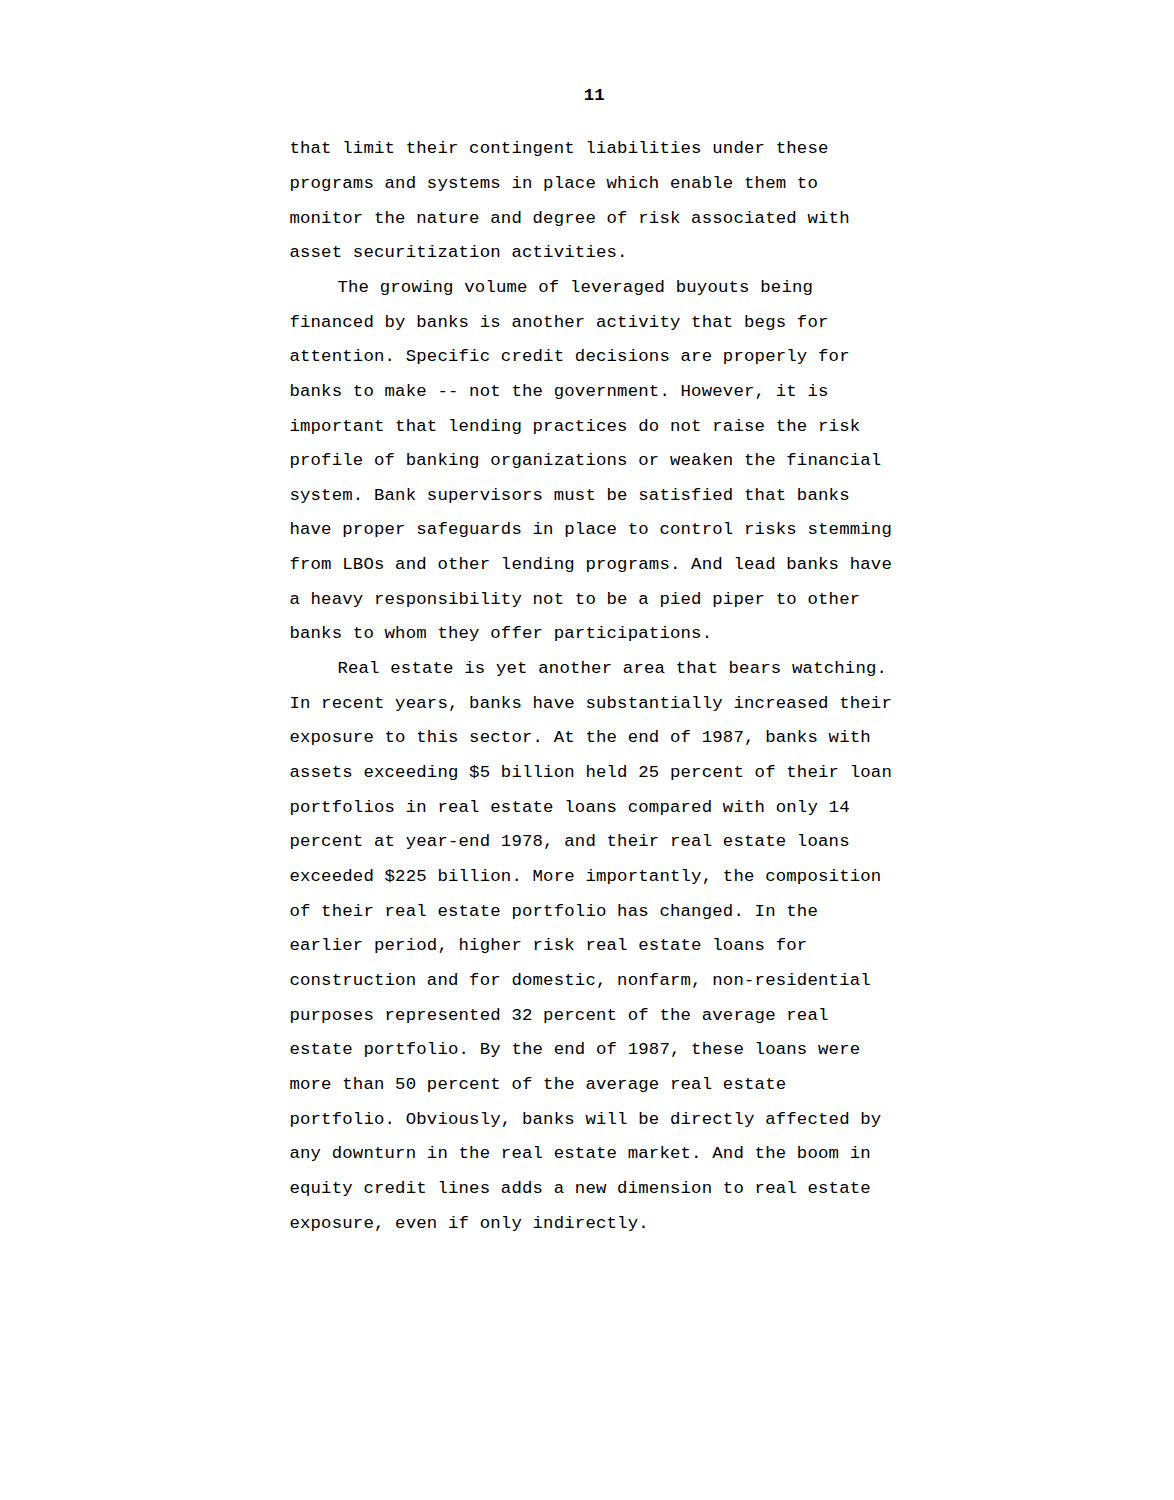11
that limit their contingent liabilities under these programs and systems in place which enable them to monitor the nature and degree of risk associated with asset securitization activities.
The growing volume of leveraged buyouts being financed by banks is another activity that begs for attention. Specific credit decisions are properly for banks to make -- not the government. However, it is important that lending practices do not raise the risk profile of banking organizations or weaken the financial system. Bank supervisors must be satisfied that banks have proper safeguards in place to control risks stemming from LBOs and other lending programs. And lead banks have a heavy responsibility not to be a pied piper to other banks to whom they offer participations.
Real estate is yet another area that bears watching. In recent years, banks have substantially increased their exposure to this sector. At the end of 1987, banks with assets exceeding $5 billion held 25 percent of their loan portfolios in real estate loans compared with only 14 percent at year-end 1978, and their real estate loans exceeded $225 billion. More importantly, the composition of their real estate portfolio has changed. In the earlier period, higher risk real estate loans for construction and for domestic, nonfarm, non-residential purposes represented 32 percent of the average real estate portfolio. By the end of 1987, these loans were more than 50 percent of the average real estate portfolio. Obviously, banks will be directly affected by any downturn in the real estate market. And the boom in equity credit lines adds a new dimension to real estate exposure, even if only indirectly.